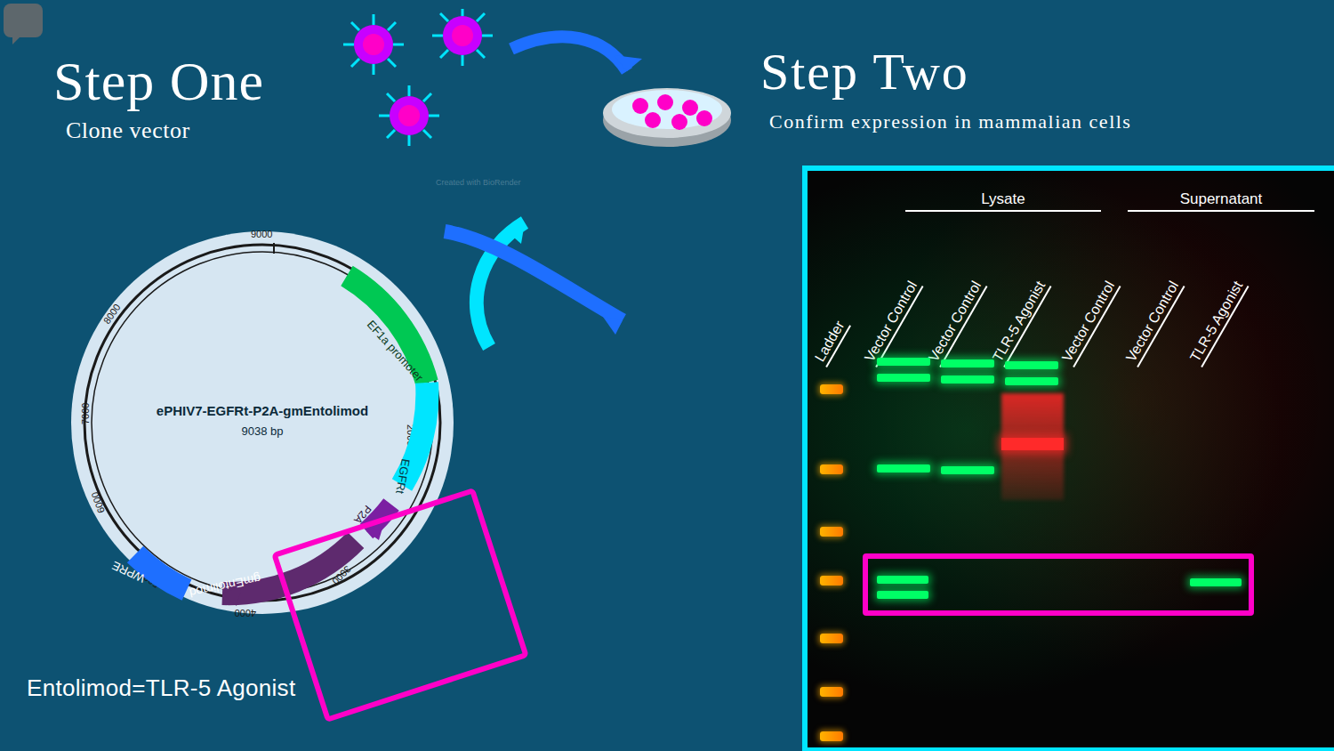Step One
Clone vector
9000 10000 2000 3000 4000 5000 6000 7000 8000 EF1a promoter EGFRt P2A gmEntolimod WPRE ePHIV7-EGFRt-P2A-gmEntolimod 9038 bp
Entolimod=TLR-5 Agonist
Step Two
Confirm expression in mammalian cells
Lysate Supernatant Ladder Vector Control Vector Control TLR-5 Agonist Vector Control Vector Control TLR-5 Agonist
Created with BioRender